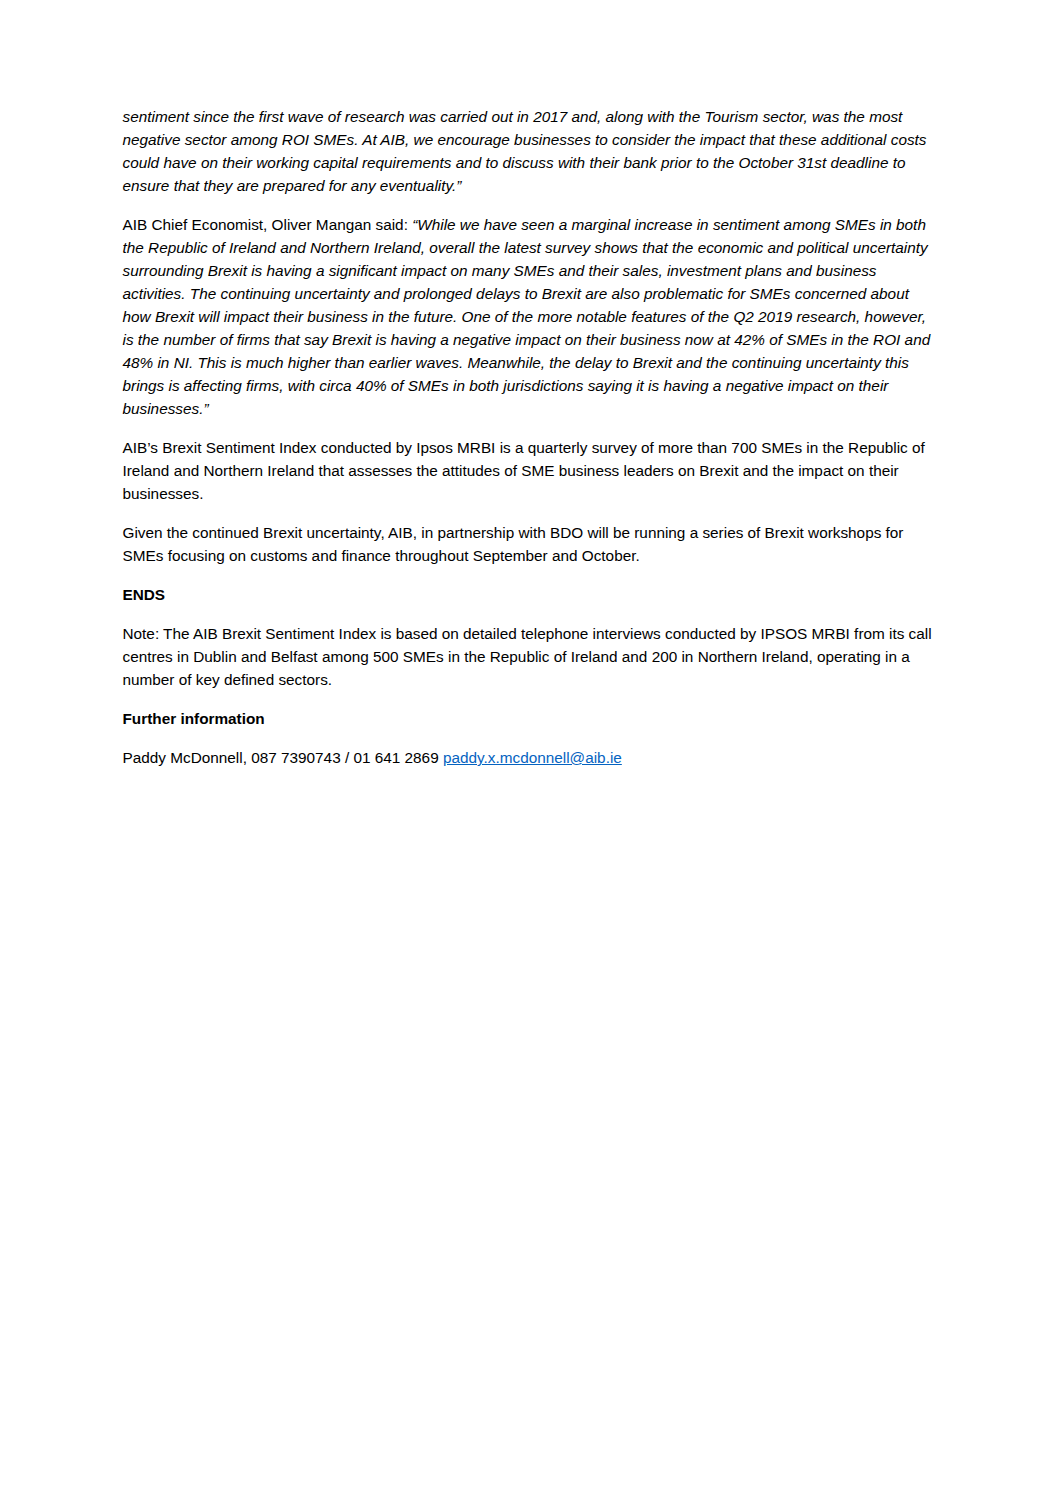sentiment since the first wave of research was carried out in 2017 and, along with the Tourism sector, was the most negative sector among ROI SMEs. At AIB, we encourage businesses to consider the impact that these additional costs could have on their working capital requirements and to discuss with their bank prior to the October 31st deadline to ensure that they are prepared for any eventuality.”
AIB Chief Economist, Oliver Mangan said: “While we have seen a marginal increase in sentiment among SMEs in both the Republic of Ireland and Northern Ireland, overall the latest survey shows that the economic and political uncertainty surrounding Brexit is having a significant impact on many SMEs and their sales, investment plans and business activities. The continuing uncertainty and prolonged delays to Brexit are also problematic for SMEs concerned about how Brexit will impact their business in the future. One of the more notable features of the Q2 2019 research, however, is the number of firms that say Brexit is having a negative impact on their business now at 42% of SMEs in the ROI and 48% in NI. This is much higher than earlier waves. Meanwhile, the delay to Brexit and the continuing uncertainty this brings is affecting firms, with circa 40% of SMEs in both jurisdictions saying it is having a negative impact on their businesses.”
AIB’s Brexit Sentiment Index conducted by Ipsos MRBI is a quarterly survey of more than 700 SMEs in the Republic of Ireland and Northern Ireland that assesses the attitudes of SME business leaders on Brexit and the impact on their businesses.
Given the continued Brexit uncertainty, AIB, in partnership with BDO will be running a series of Brexit workshops for SMEs focusing on customs and finance throughout September and October.
ENDS
Note: The AIB Brexit Sentiment Index is based on detailed telephone interviews conducted by IPSOS MRBI from its call centres in Dublin and Belfast among 500 SMEs in the Republic of Ireland and 200 in Northern Ireland, operating in a number of key defined sectors.
Further information
Paddy McDonnell, 087 7390743 / 01 641 2869 paddy.x.mcdonnell@aib.ie